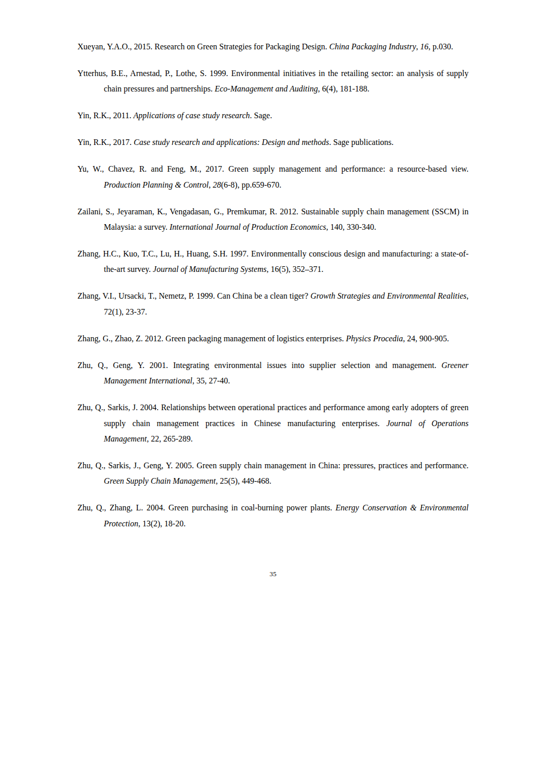Xueyan, Y.A.O., 2015. Research on Green Strategies for Packaging Design. China Packaging Industry, 16, p.030.
Ytterhus, B.E., Arnestad, P., Lothe, S. 1999. Environmental initiatives in the retailing sector: an analysis of supply chain pressures and partnerships. Eco-Management and Auditing, 6(4), 181-188.
Yin, R.K., 2011. Applications of case study research. Sage.
Yin, R.K., 2017. Case study research and applications: Design and methods. Sage publications.
Yu, W., Chavez, R. and Feng, M., 2017. Green supply management and performance: a resource-based view. Production Planning & Control, 28(6-8), pp.659-670.
Zailani, S., Jeyaraman, K., Vengadasan, G., Premkumar, R. 2012. Sustainable supply chain management (SSCM) in Malaysia: a survey. International Journal of Production Economics, 140, 330-340.
Zhang, H.C., Kuo, T.C., Lu, H., Huang, S.H. 1997. Environmentally conscious design and manufacturing: a state-of-the-art survey. Journal of Manufacturing Systems, 16(5), 352–371.
Zhang, V.I., Ursacki, T., Nemetz, P. 1999. Can China be a clean tiger? Growth Strategies and Environmental Realities, 72(1), 23-37.
Zhang, G., Zhao, Z. 2012. Green packaging management of logistics enterprises. Physics Procedia, 24, 900-905.
Zhu, Q., Geng, Y. 2001. Integrating environmental issues into supplier selection and management. Greener Management International, 35, 27-40.
Zhu, Q., Sarkis, J. 2004. Relationships between operational practices and performance among early adopters of green supply chain management practices in Chinese manufacturing enterprises. Journal of Operations Management, 22, 265-289.
Zhu, Q., Sarkis, J., Geng, Y. 2005. Green supply chain management in China: pressures, practices and performance. Green Supply Chain Management, 25(5), 449-468.
Zhu, Q., Zhang, L. 2004. Green purchasing in coal-burning power plants. Energy Conservation & Environmental Protection, 13(2), 18-20.
35